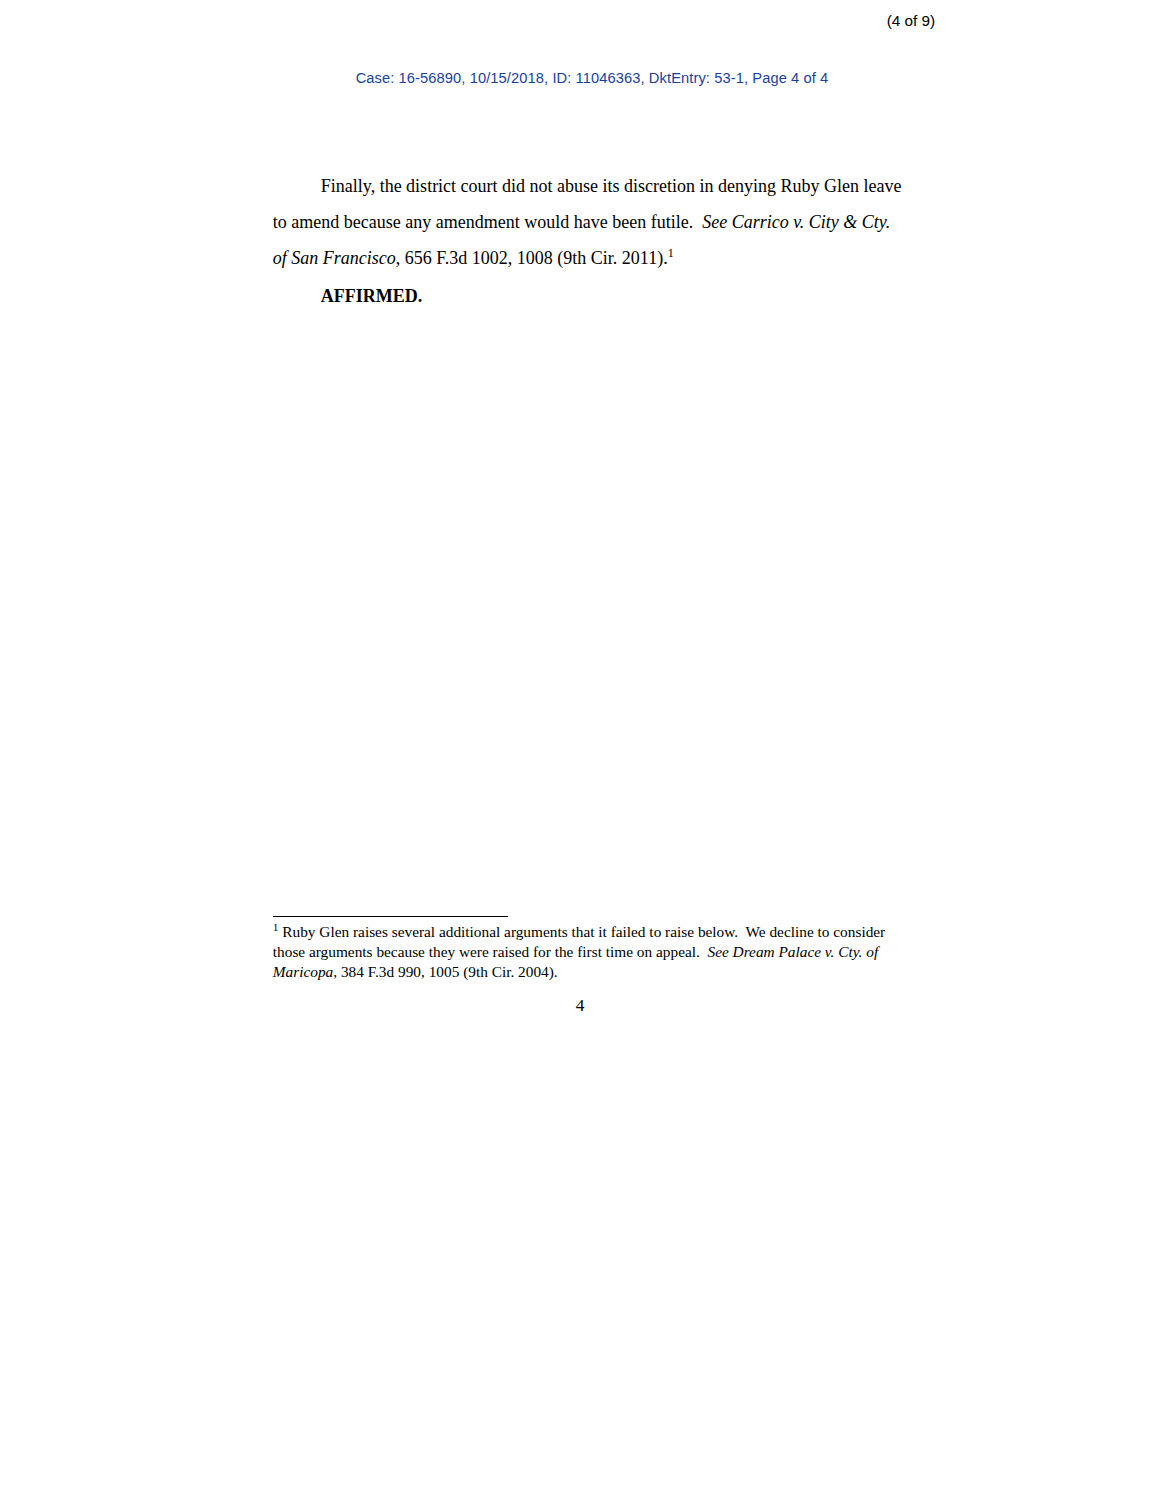(4 of 9)
Case: 16-56890, 10/15/2018, ID: 11046363, DktEntry: 53-1, Page 4 of 4
Finally, the district court did not abuse its discretion in denying Ruby Glen leave to amend because any amendment would have been futile. See Carrico v. City & Cty. of San Francisco, 656 F.3d 1002, 1008 (9th Cir. 2011).1
AFFIRMED.
1 Ruby Glen raises several additional arguments that it failed to raise below. We decline to consider those arguments because they were raised for the first time on appeal. See Dream Palace v. Cty. of Maricopa, 384 F.3d 990, 1005 (9th Cir. 2004).
4